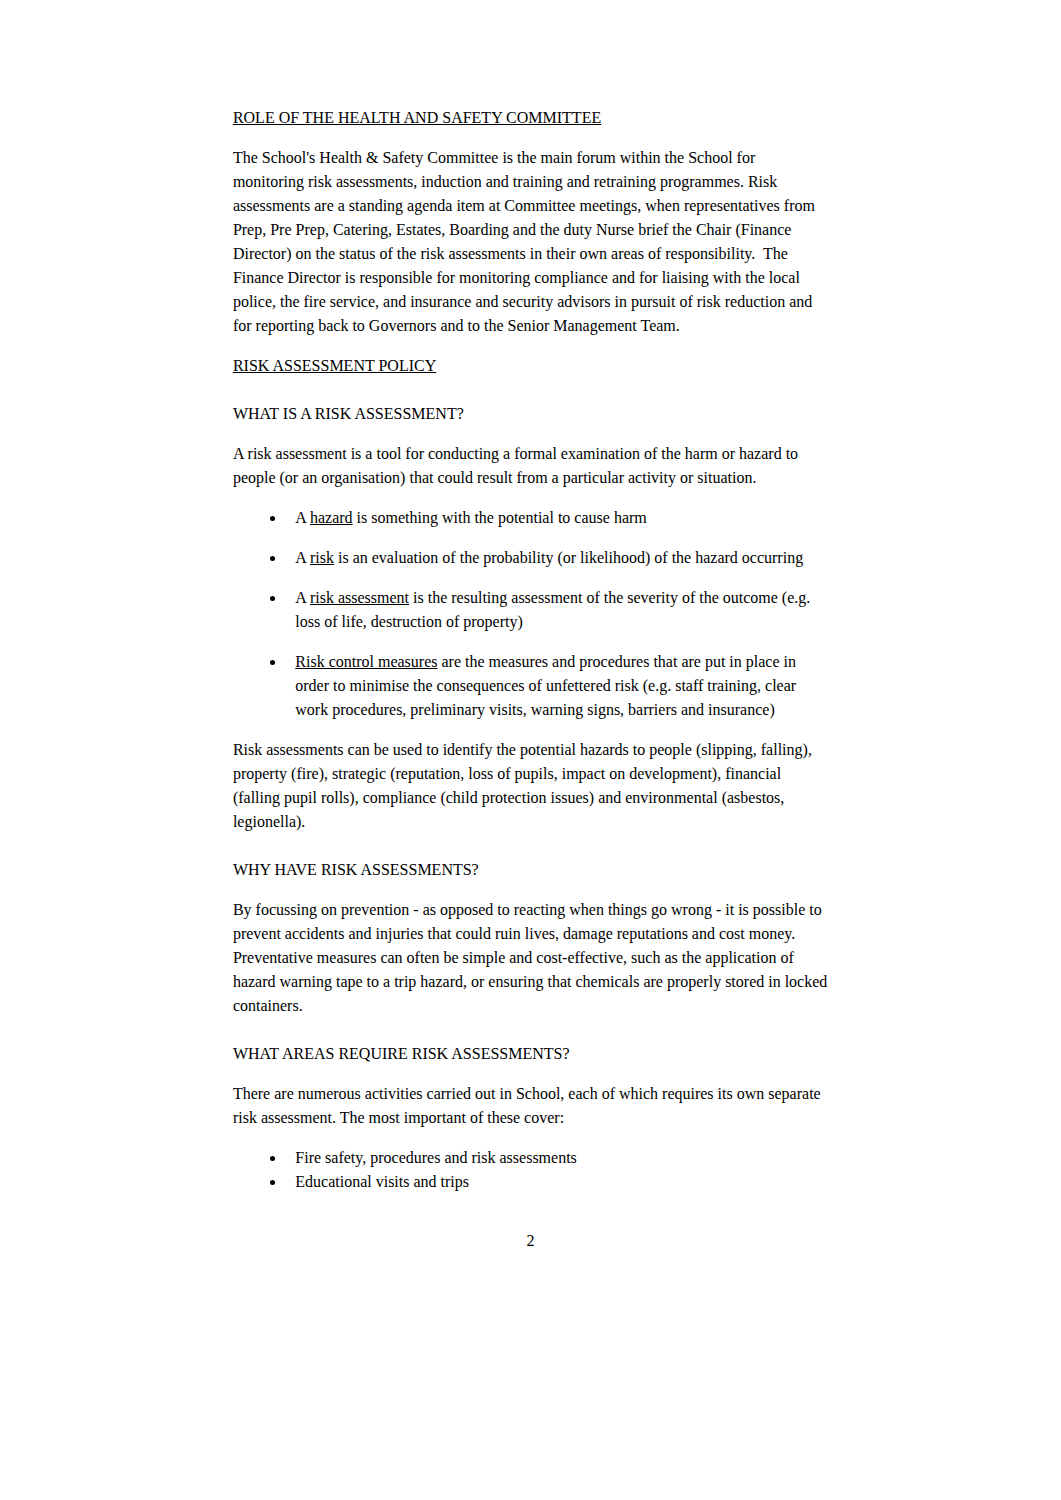ROLE OF THE HEALTH AND SAFETY COMMITTEE
The School's Health & Safety Committee is the main forum within the School for monitoring risk assessments, induction and training and retraining programmes. Risk assessments are a standing agenda item at Committee meetings, when representatives from Prep, Pre Prep, Catering, Estates, Boarding and the duty Nurse brief the Chair (Finance Director) on the status of the risk assessments in their own areas of responsibility. The Finance Director is responsible for monitoring compliance and for liaising with the local police, the fire service, and insurance and security advisors in pursuit of risk reduction and for reporting back to Governors and to the Senior Management Team.
RISK ASSESSMENT POLICY
WHAT IS A RISK ASSESSMENT?
A risk assessment is a tool for conducting a formal examination of the harm or hazard to people (or an organisation) that could result from a particular activity or situation.
A hazard is something with the potential to cause harm
A risk is an evaluation of the probability (or likelihood) of the hazard occurring
A risk assessment is the resulting assessment of the severity of the outcome (e.g. loss of life, destruction of property)
Risk control measures are the measures and procedures that are put in place in order to minimise the consequences of unfettered risk (e.g. staff training, clear work procedures, preliminary visits, warning signs, barriers and insurance)
Risk assessments can be used to identify the potential hazards to people (slipping, falling), property (fire), strategic (reputation, loss of pupils, impact on development), financial (falling pupil rolls), compliance (child protection issues) and environmental (asbestos, legionella).
WHY HAVE RISK ASSESSMENTS?
By focussing on prevention - as opposed to reacting when things go wrong - it is possible to prevent accidents and injuries that could ruin lives, damage reputations and cost money. Preventative measures can often be simple and cost-effective, such as the application of hazard warning tape to a trip hazard, or ensuring that chemicals are properly stored in locked containers.
WHAT AREAS REQUIRE RISK ASSESSMENTS?
There are numerous activities carried out in School, each of which requires its own separate risk assessment. The most important of these cover:
Fire safety, procedures and risk assessments
Educational visits and trips
2